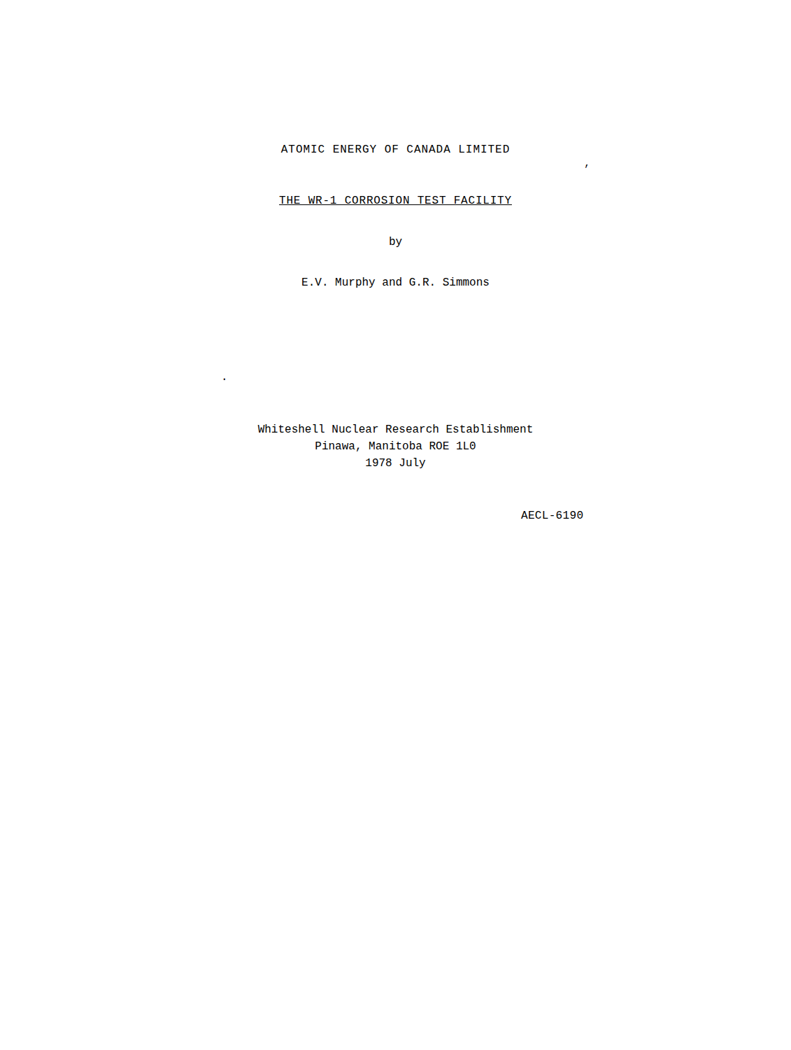,
ATOMIC ENERGY OF CANADA LIMITED
THE WR-1 CORROSION TEST FACILITY
by
E.V. Murphy and G.R. Simmons
.
Whiteshell Nuclear Research Establishment
Pinawa, Manitoba ROE 1L0
1978 July
AECL-6190